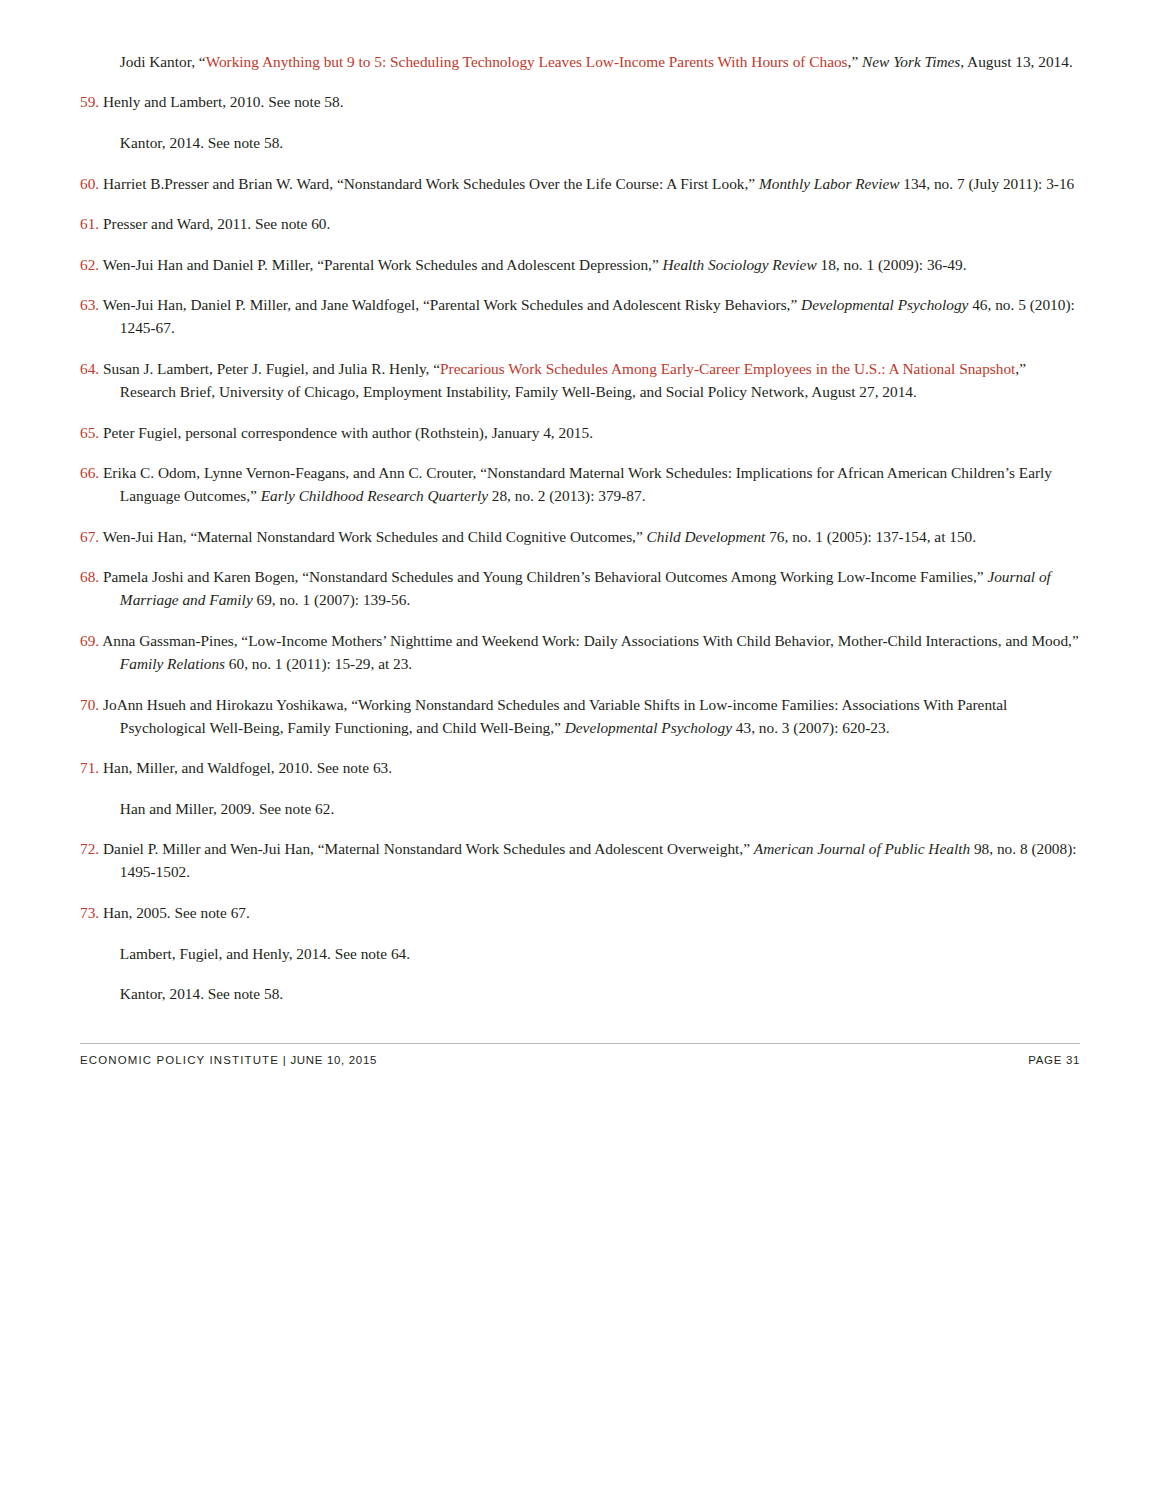Jodi Kantor, “Working Anything but 9 to 5: Scheduling Technology Leaves Low-Income Parents With Hours of Chaos,” New York Times, August 13, 2014.
59. Henly and Lambert, 2010. See note 58.
Kantor, 2014. See note 58.
60. Harriet B.Presser and Brian W. Ward, “Nonstandard Work Schedules Over the Life Course: A First Look,” Monthly Labor Review 134, no. 7 (July 2011): 3-16
61. Presser and Ward, 2011. See note 60.
62. Wen-Jui Han and Daniel P. Miller, “Parental Work Schedules and Adolescent Depression,” Health Sociology Review 18, no. 1 (2009): 36-49.
63. Wen-Jui Han, Daniel P. Miller, and Jane Waldfogel, “Parental Work Schedules and Adolescent Risky Behaviors,” Developmental Psychology 46, no. 5 (2010): 1245-67.
64. Susan J. Lambert, Peter J. Fugiel, and Julia R. Henly, “Precarious Work Schedules Among Early-Career Employees in the U.S.: A National Snapshot,” Research Brief, University of Chicago, Employment Instability, Family Well-Being, and Social Policy Network, August 27, 2014.
65. Peter Fugiel, personal correspondence with author (Rothstein), January 4, 2015.
66. Erika C. Odom, Lynne Vernon-Feagans, and Ann C. Crouter, “Nonstandard Maternal Work Schedules: Implications for African American Children’s Early Language Outcomes,” Early Childhood Research Quarterly 28, no. 2 (2013): 379-87.
67. Wen-Jui Han, “Maternal Nonstandard Work Schedules and Child Cognitive Outcomes,” Child Development 76, no. 1 (2005): 137-154, at 150.
68. Pamela Joshi and Karen Bogen, “Nonstandard Schedules and Young Children’s Behavioral Outcomes Among Working Low-Income Families,” Journal of Marriage and Family 69, no. 1 (2007): 139-56.
69. Anna Gassman-Pines, “Low-Income Mothers’ Nighttime and Weekend Work: Daily Associations With Child Behavior, Mother-Child Interactions, and Mood,” Family Relations 60, no. 1 (2011): 15-29, at 23.
70. JoAnn Hsueh and Hirokazu Yoshikawa, “Working Nonstandard Schedules and Variable Shifts in Low-income Families: Associations With Parental Psychological Well-Being, Family Functioning, and Child Well-Being,” Developmental Psychology 43, no. 3 (2007): 620-23.
71. Han, Miller, and Waldfogel, 2010. See note 63.
Han and Miller, 2009. See note 62.
72. Daniel P. Miller and Wen-Jui Han, “Maternal Nonstandard Work Schedules and Adolescent Overweight,” American Journal of Public Health 98, no. 8 (2008): 1495-1502.
73. Han, 2005. See note 67.
Lambert, Fugiel, and Henly, 2014. See note 64.
Kantor, 2014. See note 58.
ECONOMIC POLICY INSTITUTE | JUNE 10, 2015
PAGE 31